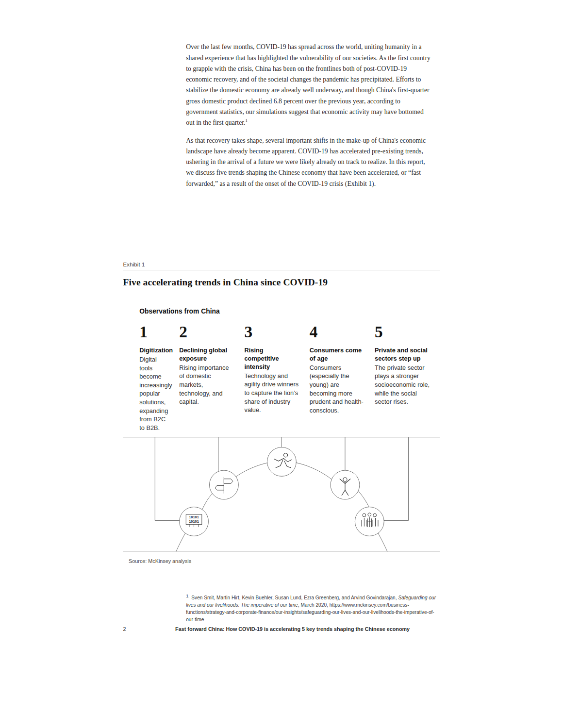Over the last few months, COVID-19 has spread across the world, uniting humanity in a shared experience that has highlighted the vulnerability of our societies. As the first country to grapple with the crisis, China has been on the frontlines both of post-COVID-19 economic recovery, and of the societal changes the pandemic has precipitated. Efforts to stabilize the domestic economy are already well underway, and though China's first-quarter gross domestic product declined 6.8 percent over the previous year, according to government statistics, our simulations suggest that economic activity may have bottomed out in the first quarter.1
As that recovery takes shape, several important shifts in the make-up of China's economic landscape have already become apparent. COVID-19 has accelerated pre-existing trends, ushering in the arrival of a future we were likely already on track to realize. In this report, we discuss five trends shaping the Chinese economy that have been accelerated, or “fast forwarded,” as a result of the onset of the COVID-19 crisis (Exhibit 1).
Exhibit 1
Five accelerating trends in China since COVID-19
Observations from China
| 1 Digitization Digital tools become increasingly popular solutions, expanding from B2C to B2B. | 2 Declining global exposure Rising importance of domestic markets, technology, and capital. | 3 Rising competitive intensity Technology and agility drive winners to capture the lion’s share of industry value. | 4 Consumers come of age Consumers (especially the young) are becoming more prudent and health-conscious. | 5 Private and social sectors step up The private sector plays a stronger socioeconomic role, while the social sector rises. |
10101 10101
Source: McKinsey analysis
1 Sven Smit, Martin Hirt, Kevin Buehler, Susan Lund, Ezra Greenberg, and Arvind Govindarajan, Safeguarding our lives and our livelihoods: The imperative of our time, March 2020, https://www.mckinsey.com/business-functions/strategy-and-corporate-finance/our-insights/safeguarding-our-lives-and-our-livelihoods-the-imperative-of-our-time
2 Fast forward China: How COVID-19 is accelerating 5 key trends shaping the Chinese economy